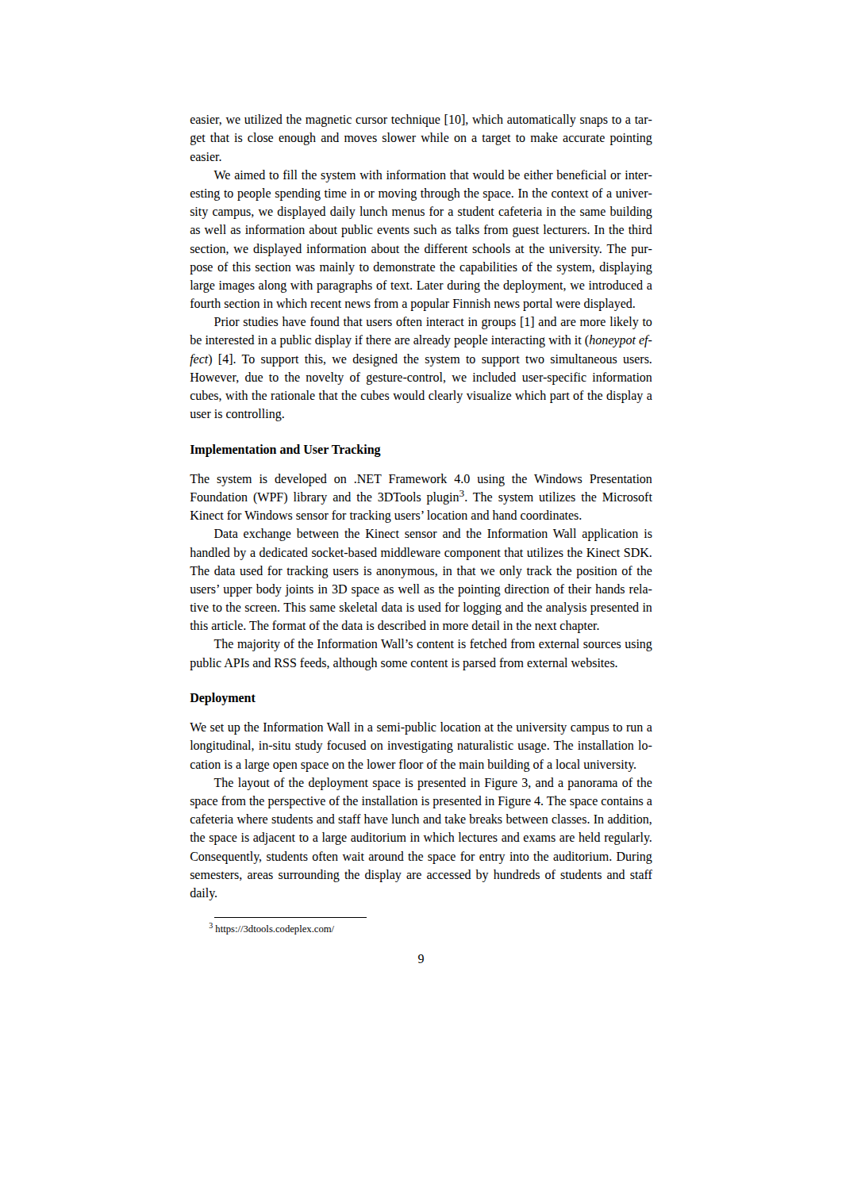easier, we utilized the magnetic cursor technique [10], which automatically snaps to a target that is close enough and moves slower while on a target to make accurate pointing easier.
We aimed to fill the system with information that would be either beneficial or interesting to people spending time in or moving through the space. In the context of a university campus, we displayed daily lunch menus for a student cafeteria in the same building as well as information about public events such as talks from guest lecturers. In the third section, we displayed information about the different schools at the university. The purpose of this section was mainly to demonstrate the capabilities of the system, displaying large images along with paragraphs of text. Later during the deployment, we introduced a fourth section in which recent news from a popular Finnish news portal were displayed.
Prior studies have found that users often interact in groups [1] and are more likely to be interested in a public display if there are already people interacting with it (honeypot effect) [4]. To support this, we designed the system to support two simultaneous users. However, due to the novelty of gesture-control, we included user-specific information cubes, with the rationale that the cubes would clearly visualize which part of the display a user is controlling.
Implementation and User Tracking
The system is developed on .NET Framework 4.0 using the Windows Presentation Foundation (WPF) library and the 3DTools plugin3. The system utilizes the Microsoft Kinect for Windows sensor for tracking users’ location and hand coordinates.
Data exchange between the Kinect sensor and the Information Wall application is handled by a dedicated socket-based middleware component that utilizes the Kinect SDK. The data used for tracking users is anonymous, in that we only track the position of the users’ upper body joints in 3D space as well as the pointing direction of their hands relative to the screen. This same skeletal data is used for logging and the analysis presented in this article. The format of the data is described in more detail in the next chapter.
The majority of the Information Wall’s content is fetched from external sources using public APIs and RSS feeds, although some content is parsed from external websites.
Deployment
We set up the Information Wall in a semi-public location at the university campus to run a longitudinal, in-situ study focused on investigating naturalistic usage. The installation location is a large open space on the lower floor of the main building of a local university.
The layout of the deployment space is presented in Figure 3, and a panorama of the space from the perspective of the installation is presented in Figure 4. The space contains a cafeteria where students and staff have lunch and take breaks between classes. In addition, the space is adjacent to a large auditorium in which lectures and exams are held regularly. Consequently, students often wait around the space for entry into the auditorium. During semesters, areas surrounding the display are accessed by hundreds of students and staff daily.
3 https://3dtools.codeplex.com/
9